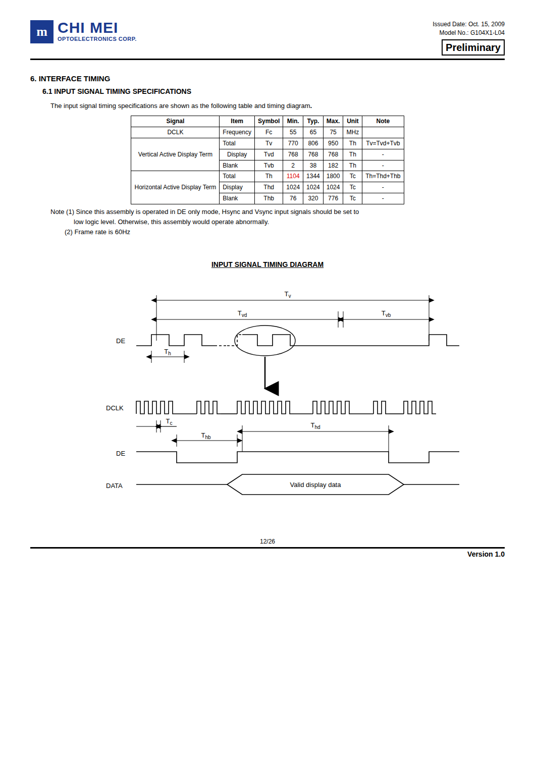m
CHI MEI
OPTOELECTRONICS CORP.
Issued Date: Oct. 15, 2009
Model No.: G104X1-L04
Preliminary
6. INTERFACE TIMING
6.1 INPUT SIGNAL TIMING SPECIFICATIONS
The input signal timing specifications are shown as the following table and timing diagram.
| Signal | Item | Symbol | Min. | Typ. | Max. | Unit | Note |
| --- | --- | --- | --- | --- | --- | --- | --- |
| DCLK | Frequency | Fc | 55 | 65 | 75 | MHz | |
| Vertical Active Display Term | Total | Tv | 770 | 806 | 950 | Th | Tv=Tvd+Tvb |
| Display | Tvd | 768 | 768 | 768 | Th | - |
| Blank | Tvb | 2 | 38 | 182 | Th | - |
| Horizontal Active Display Term | Total | Th | 1104 | 1344 | 1800 | Tc | Th=Thd+Thb |
| Display | Thd | 1024 | 1024 | 1024 | Tc | - |
| Blank | Thb | 76 | 320 | 776 | Tc | - |
Note (1) Since this assembly is operated in DE only mode, Hsync and Vsync input signals should be set to
low logic level. Otherwise, this assembly would operate abnormally.
(2) Frame rate is 60Hz
INPUT SIGNAL TIMING DIAGRAM
Tv Tvd Tvb DE Th DCLK Tc Thd Thb DE DATA Valid display data
12/26
Version 1.0